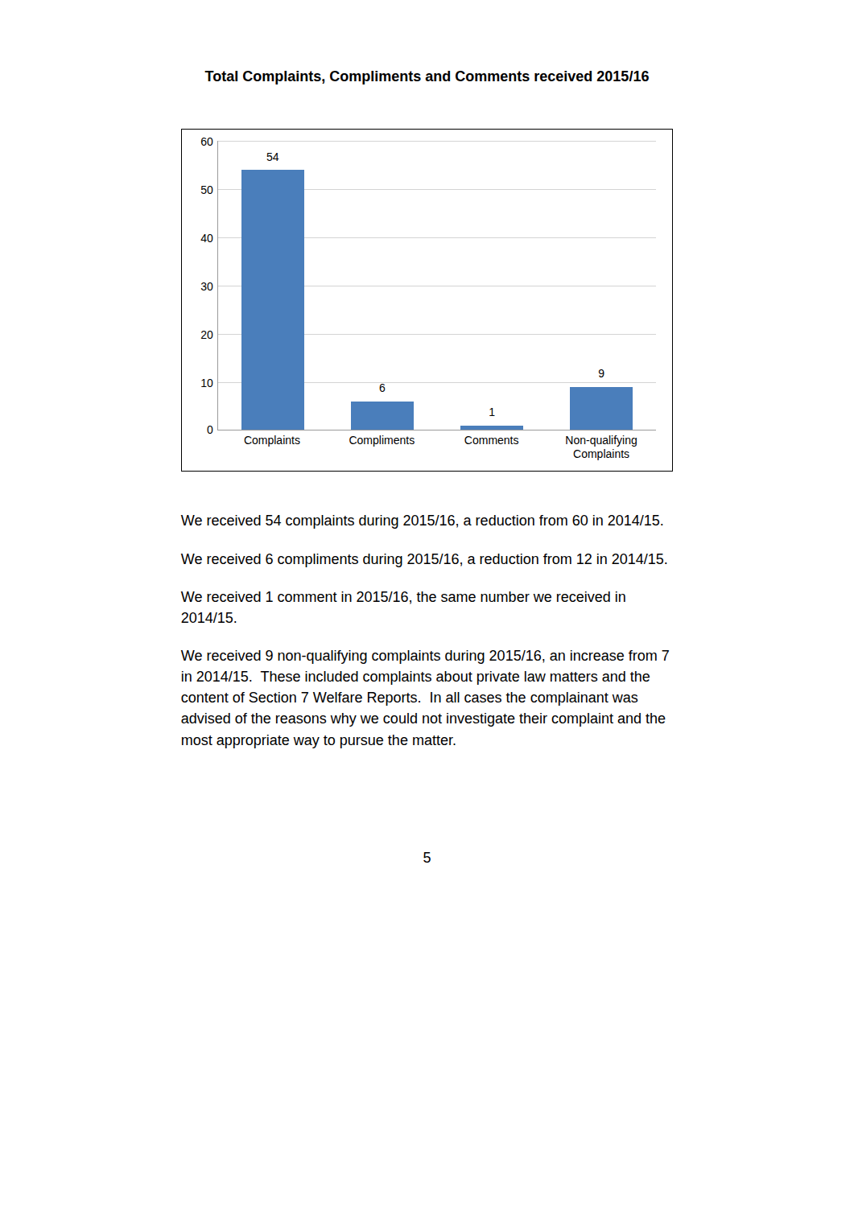Total Complaints, Compliments and Comments received 2015/16
60
50
40
30
20
10
0
54
6
1
9
Complaints
Compliments
Comments
Non-qualifying
Complaints
We received 54 complaints during 2015/16, a reduction from 60 in 2014/15.
We received 6 compliments during 2015/16, a reduction from 12 in 2014/15.
We received 1 comment in 2015/16, the same number we received in 2014/15.
We received 9 non-qualifying complaints during 2015/16, an increase from 7 in 2014/15. These included complaints about private law matters and the content of Section 7 Welfare Reports. In all cases the complainant was advised of the reasons why we could not investigate their complaint and the most appropriate way to pursue the matter.
5